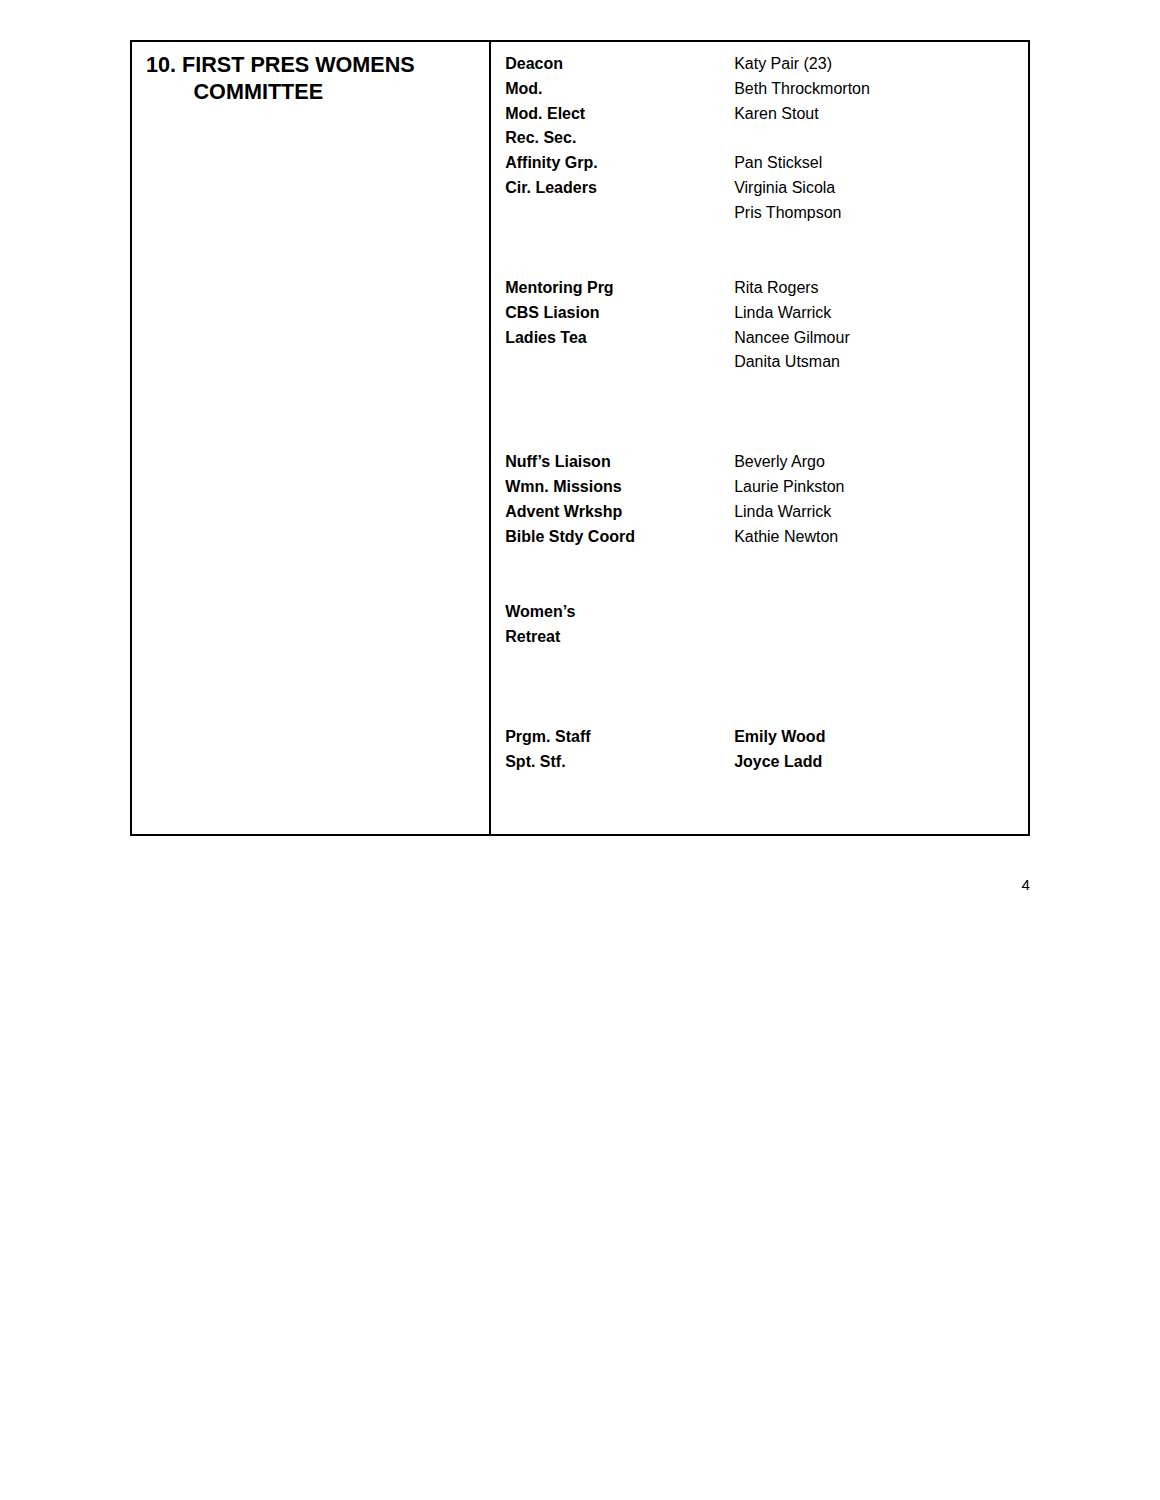| 10. FIRST PRES WOMENS COMMITTEE | / Deacon Mod. Mod. Elect Rec. Sec. Affinity Grp. Cir. Leaders Mentoring Prg CBS Liasion Ladies Tea Nuff’s Liaison Wmn. Missions Advent Wrkshp Bible Stdy Coord Women’s Retreat Prgm. Staff Spt. Stf. / Katy Pair (23) Beth Throckmorton Karen Stout Pan Sticksel Virginia Sicola Pris Thompson Rita Rogers Linda Warrick Nancee Gilmour Danita Utsman Beverly Argo Laurie Pinkston Linda Warrick Kathie Newton Emily Wood Joyce Ladd / |
4